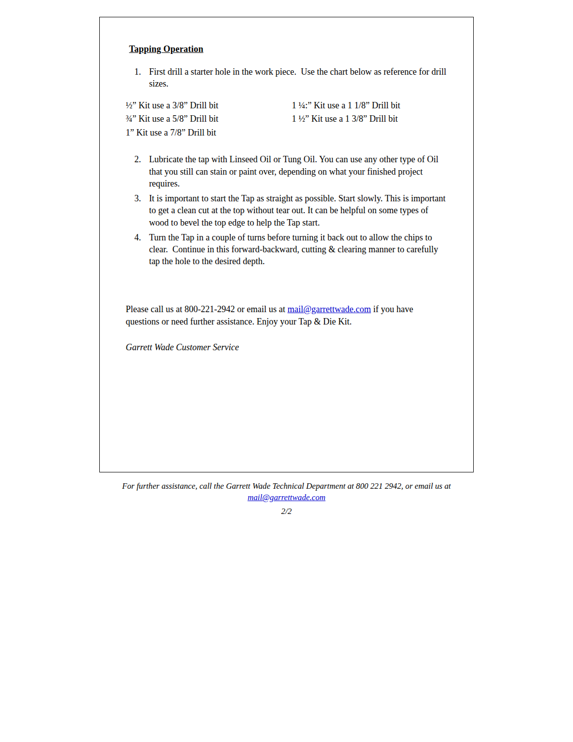Tapping Operation
First drill a starter hole in the work piece. Use the chart below as reference for drill sizes.
| ½” Kit use a 3/8” Drill bit | 1 ¼:” Kit use a 1 1/8” Drill bit |
| ¾” Kit use a 5/8” Drill bit | 1 ½” Kit use a 1 3/8” Drill bit |
| 1” Kit use a 7/8” Drill bit | |
Lubricate the tap with Linseed Oil or Tung Oil. You can use any other type of Oil that you still can stain or paint over, depending on what your finished project requires.
It is important to start the Tap as straight as possible. Start slowly. This is important to get a clean cut at the top without tear out. It can be helpful on some types of wood to bevel the top edge to help the Tap start.
Turn the Tap in a couple of turns before turning it back out to allow the chips to clear. Continue in this forward-backward, cutting & clearing manner to carefully tap the hole to the desired depth.
Please call us at 800-221-2942 or email us at mail@garrettwade.com if you have questions or need further assistance. Enjoy your Tap & Die Kit.
Garrett Wade Customer Service
For further assistance, call the Garrett Wade Technical Department at 800 221 2942, or email us at
mail@garrettwade.com
2/2